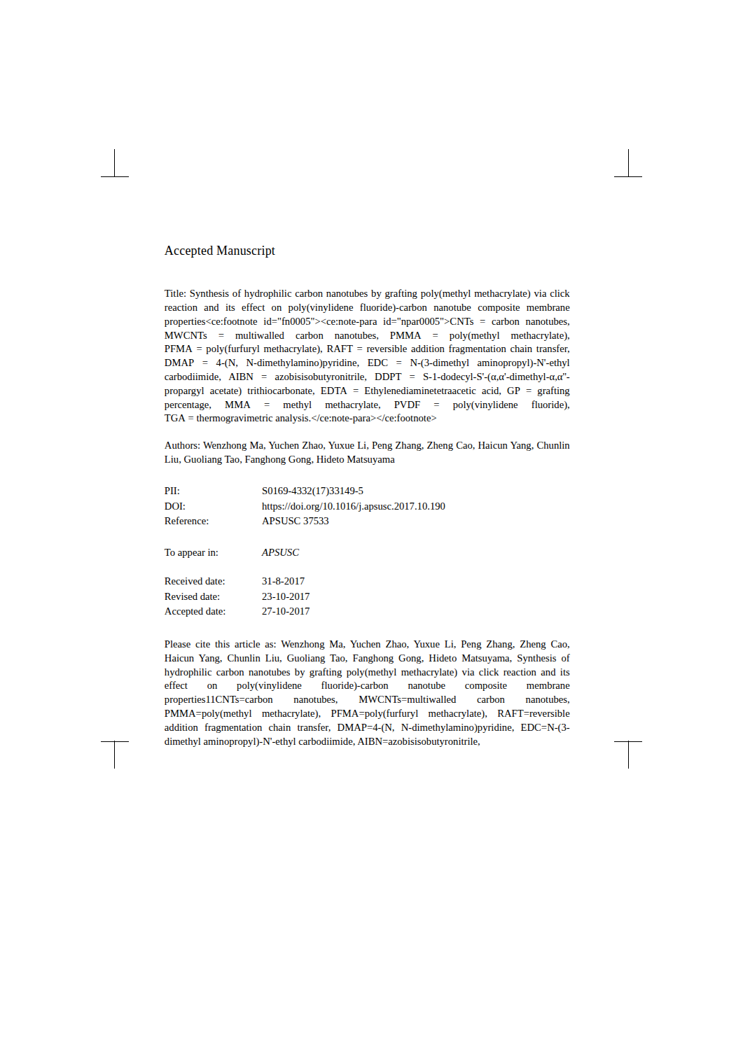Accepted Manuscript
Title: Synthesis of hydrophilic carbon nanotubes by grafting poly(methyl methacrylate) via click reaction and its effect on poly(vinylidene fluoride)-carbon nanotube composite membrane properties<ce:footnote id="fn0005"><ce:note-para id="npar0005">CNTs = carbon nanotubes, MWCNTs = multiwalled carbon nanotubes, PMMA = poly(methyl methacrylate), PFMA = poly(furfuryl methacrylate), RAFT = reversible addition fragmentation chain transfer, DMAP = 4-(N, N-dimethylamino)pyridine, EDC = N-(3-dimethyl aminopropyl)-N'-ethyl carbodiimide, AIBN = azobisisobutyronitrile, DDPT = S-1-dodecyl-S'-(α,α'-dimethyl-α,α''-propargyl acetate) trithiocarbonate, EDTA = Ethylenediaminetetraacetic acid, GP = grafting percentage, MMA = methyl methacrylate, PVDF = poly(vinylidene fluoride), TGA = thermogravimetric analysis.</ce:note-para></ce:footnote>
Authors: Wenzhong Ma, Yuchen Zhao, Yuxue Li, Peng Zhang, Zheng Cao, Haicun Yang, Chunlin Liu, Guoliang Tao, Fanghong Gong, Hideto Matsuyama
| PII: | S0169-4332(17)33149-5 |
| DOI: | https://doi.org/10.1016/j.apsusc.2017.10.190 |
| Reference: | APSUSC 37533 |
To appear in: APSUSC
| Received date: | 31-8-2017 |
| Revised date: | 23-10-2017 |
| Accepted date: | 27-10-2017 |
Please cite this article as: Wenzhong Ma, Yuchen Zhao, Yuxue Li, Peng Zhang, Zheng Cao, Haicun Yang, Chunlin Liu, Guoliang Tao, Fanghong Gong, Hideto Matsuyama, Synthesis of hydrophilic carbon nanotubes by grafting poly(methyl methacrylate) via click reaction and its effect on poly(vinylidene fluoride)-carbon nanotube composite membrane properties11CNTs=carbon nanotubes, MWCNTs=multiwalled carbon nanotubes, PMMA=poly(methyl methacrylate), PFMA=poly(furfuryl methacrylate), RAFT=reversible addition fragmentation chain transfer, DMAP=4-(N, N-dimethylamino)pyridine, EDC=N-(3-dimethyl aminopropyl)-N'-ethyl carbodiimide, AIBN=azobisisobutyronitrile,